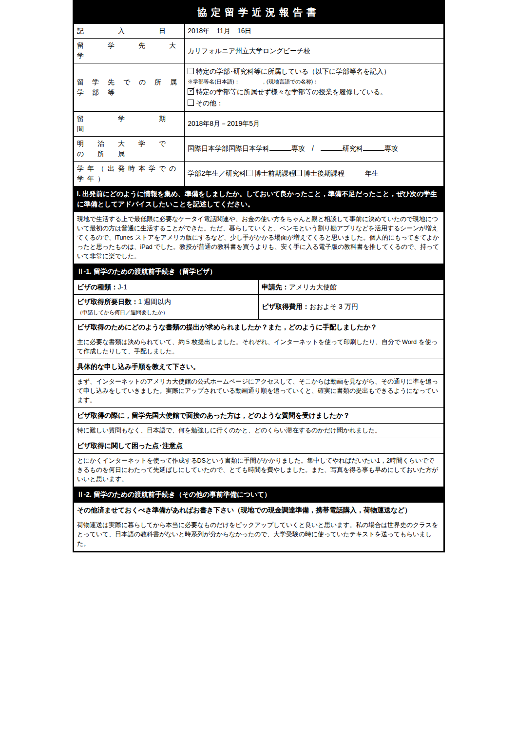協定留学近況報告書
| 記 入 日 | 2018年 11月 16日 |
| 留 学 先 大 学 | カリフォルニア州立大学ロングビーチ校 |
| 留 学 先 で の 所 属 学 部 等 | 特定の学部･研究科等に所属している（以下に学部等名を記入） ※学部等名(日本語)： ，(現地言語での名称)： 特定の学部等に所属せず様々な学部等の授業を履修している。 その他： |
| 留 学 期 間 | 2018年8月－2019年5月 |
| 明 治 大 学 で の 所 属 | 国際日本学部国際日本学科 専攻 / 研究科 専攻 |
| 学年（出発時本学での学年） | 学部2年生／研究科 博士前期課程 博士後期課程 年生 |
I. 出発前にどのように情報を集め、準備をしましたか。しておいて良かったこと，準備不足だったこと，ぜひ次の学生に準備としてアドバイスしたいことを記述してください。
現地で生活する上で最低限に必要なケータイ電話関連や、お金の使い方をちゃんと親と相談して事前に決めていたので現地について最初の方は普通に生活することができた。ただ、暮らしていくと、ベンモという割り勘アプリなどを活用するシーンが増えてくるので、iTunes ストアをアメリカ版にするなど、少し手がかかる場面が増えてくると思いました。個人的にもってきてよかったと思ったものは、iPad でした。教授が普通の教科書を買うよりも、安く手に入る電子版の教科書を推してくるので、持っていて非常に楽でした。
Ⅱ-1. 留学のための渡航前手続き（留学ビザ）
| ビザの種類： J-1 | 申請先： アメリカ大使館 |
| ビザ取得所要日数： 1 週間以内 （申請してから何日／週間要したか） | ビザ取得費用： おおよそ 3 万円 |
ビザ取得のためにどのような書類の提出が求められましたか？また，どのように手配しましたか？
主に必要な書類は決められていて、約 5 枚提出しました。それぞれ、インターネットを使って印刷したり、自分で Word を使って作成したりして、手配しました。
具体的な申し込み手順を教えて下さい。
まず、インターネットのアメリカ大使館の公式ホームページにアクセスして、そこからは動画を見ながら、その通りに準を追って申し込みをしていきました。実際にアップされている動画通り順を追っていくと、確実に書類の提出もできるようになっています。
ビザ取得の際に，留学先国大使館で面接のあった方は，どのような質問を受けましたか？
特に難しい質問もなく、日本語で、何を勉強しに行くのかと、どのくらい滞在するのかだけ聞かれました。
ビザ取得に関して困った点･注意点
とにかくインターネットを使って作成するDSという書類に手間がかかりました。集中してやればだいたい1，2時間くらいでできるものを何日にわたって先延ばしにしていたので、とても時間を費やしました。また、写真を得る事も早めにしておいた方がいいと思います。
Ⅱ-2. 留学のための渡航前手続き（その他の事前準備について）
その他済ませておくべき準備があればお書き下さい（現地での現金調達準備，携帯電話購入，荷物運送など）
荷物運送は実際に暮らしてから本当に必要なものだけをピックアップしていくと良いと思います。私の場合は世界史のクラスをとっていて、日本語の教科書がないと時系列が分からなかったので、大学受験の時に使っていたテキストを送ってもらいました。